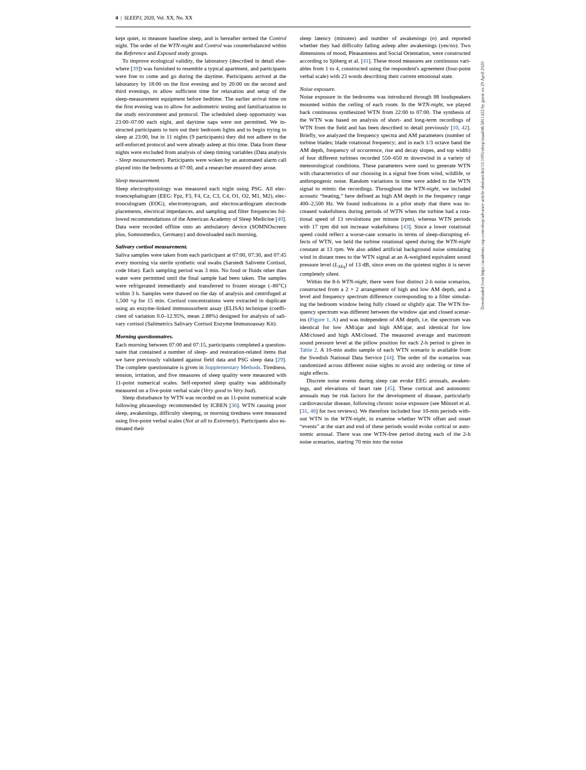4 | SLEEPJ, 2020, Vol. XX, No. XX
Downloaded from https://academic.oup.com/sleep/advance-article-abstract/doi/10.1093/sleep/zsaa046/5811422 by guest on 29 April 2020
kept quiet, to measure baseline sleep, and is hereafter termed the Control night. The order of the WTN-night and Control was counterbalanced within the Reference and Exposed study groups.
To improve ecological validity, the laboratory (described in detail elsewhere [39]) was furnished to resemble a typical apartment, and participants were free to come and go during the daytime. Participants arrived at the laboratory by 18:00 on the first evening and by 20:00 on the second and third evenings, to allow sufficient time for relaxation and setup of the sleep-measurement equipment before bedtime. The earlier arrival time on the first evening was to allow for audiometric testing and familiarization to the study environment and protocol. The scheduled sleep opportunity was 23:00–07:00 each night, and daytime naps were not permitted. We instructed participants to turn out their bedroom lights and to begin trying to sleep at 23:00, but in 11 nights (9 participants) they did not adhere to the self-enforced protocol and were already asleep at this time. Data from these nights were excluded from analysis of sleep timing variables (Data analysis - Sleep measurement). Participants were woken by an automated alarm call played into the bedrooms at 07:00, and a researcher ensured they arose.
Sleep measurement.
Sleep electrophysiology was measured each night using PSG. All electroencephalogram (EEG: Fpz, F3, F4, Cz, C3, C4, O1, O2, M1, M2), electrooculogram (EOG), electromyogram, and electrocardiogram electrode placements, electrical impedances, and sampling and filter frequencies followed recommendations of the American Academy of Sleep Medicine [40]. Data were recorded offline onto an ambulatory device (SOMNOscreen plus, Somnomedics, Germany) and downloaded each morning.
Salivary cortisol measurement.
Saliva samples were taken from each participant at 07:00, 07:30, and 07:45 every morning via sterile synthetic oral swabs (Sarstedt Salivette Cortisol, code blue). Each sampling period was 3 min. No food or fluids other than water were permitted until the final sample had been taken. The samples were refrigerated immediately and transferred to frozen storage (–80°C) within 3 h. Samples were thawed on the day of analysis and centrifuged at 1,500 ×g for 15 min. Cortisol concentrations were extracted in duplicate using an enzyme-linked immunosorbent assay (ELISA) technique (coefficient of variation 0.0–12.95%, mean 2.88%) designed for analysis of salivary cortisol (Salimetrics Salivary Cortisol Enzyme Immunoassay Kit).
Morning questionnaires.
Each morning between 07:00 and 07:15, participants completed a questionnaire that contained a number of sleep- and restoration-related items that we have previously validated against field data and PSG sleep data [29]. The complete questionnaire is given in Supplementary Methods. Tiredness, tension, irritation, and five measures of sleep quality were measured with 11-point numerical scales. Self-reported sleep quality was additionally measured on a five-point verbal scale (Very good to Very bad).
Sleep disturbance by WTN was recorded on an 11-point numerical scale following phraseology recommended by ICBEN [36]. WTN causing poor sleep, awakenings, difficulty sleeping, or morning tiredness were measured using five-point verbal scales (Not at all to Extremely). Participants also estimated their
sleep latency (minutes) and number of awakenings (n) and reported whether they had difficulty falling asleep after awakenings (yes/no). Two dimensions of mood, Pleasantness and Social Orientation, were constructed according to Sjöberg et al. [41]. These mood measures are continuous variables from 1 to 4, constructed using the respondent's agreement (four-point verbal scale) with 23 words describing their current emotional state.
Noise exposure.
Noise exposure in the bedrooms was introduced through 88 loudspeakers mounted within the ceiling of each room. In the WTN-night, we played back continuous synthesized WTN from 22:00 to 07:00. The synthesis of the WTN was based on analysis of short- and long-term recordings of WTN from the field and has been described in detail previously [10, 42]. Briefly, we analyzed the frequency spectra and AM parameters (number of turbine blades; blade rotational frequency; and in each 1/3 octave band the AM depth, frequency of occurrence, rise and decay slopes, and top width) of four different turbines recorded 550–650 m downwind in a variety of meteorological conditions. These parameters were used to generate WTN with characteristics of our choosing in a signal free from wind, wildlife, or anthropogenic noise. Random variations in time were added to the WTN signal to mimic the recordings. Throughout the WTN-night, we included acoustic “beating,” here defined as high AM depth in the frequency range 400–2,500 Hz. We found indications in a pilot study that there was increased wakefulness during periods of WTN when the turbine had a rotational speed of 13 revolutions per minute (rpm), whereas WTN periods with 17 rpm did not increase wakefulness [43]. Since a lower rotational speed could reflect a worse-case scenario in terms of sleep-disrupting effects of WTN, we held the turbine rotational speed during the WTN-night constant at 13 rpm. We also added artificial background noise simulating wind in distant trees to the WTN signal at an A-weighted equivalent sound pressure level (LAEq) of 13 dB, since even on the quietest nights it is never completely silent.
Within the 8-h WTN-night, there were four distinct 2-h noise scenarios, constructed from a 2 × 2 arrangement of high and low AM depth, and a level and frequency spectrum difference corresponding to a filter simulating the bedroom window being fully closed or slightly ajar. The WTN frequency spectrum was different between the window ajar and closed scenarios (Figure 1, A) and was independent of AM depth, i.e. the spectrum was identical for low AM/ajar and high AM/ajar, and identical for low AM/closed and high AM/closed. The measured average and maximum sound pressure level at the pillow position for each 2-h period is given in Table 2. A 10-min audio sample of each WTN scenario is available from the Swedish National Data Service [44]. The order of the scenarios was randomized across different noise nights to avoid any ordering or time of night effects.
Discrete noise events during sleep can evoke EEG arousals, awakenings, and elevations of heart rate [45]. These cortical and autonomic arousals may be risk factors for the development of disease, particularly cardiovascular disease, following chronic noise exposure (see Münzel et al. [31, 46] for two reviews). We therefore included four 10-min periods without WTN in the WTN-night, to examine whether WTN offset and onset “events” at the start and end of these periods would evoke cortical or autonomic arousal. There was one WTN-free period during each of the 2-h noise scenarios, starting 70 min into the noise